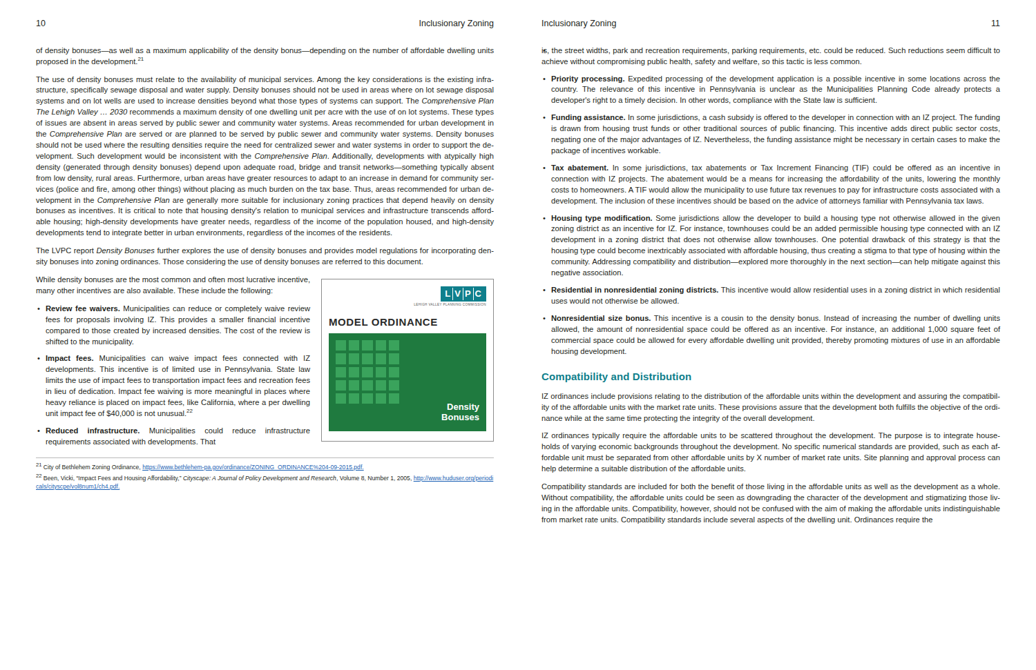10 Inclusionary Zoning
of density bonuses—as well as a maximum applicability of the density bonus—depending on the number of affordable dwelling units proposed in the development.21
The use of density bonuses must relate to the availability of municipal services. Among the key considerations is the existing infrastructure, specifically sewage disposal and water supply. Density bonuses should not be used in areas where on lot sewage disposal systems and on lot wells are used to increase densities beyond what those types of systems can support. The Comprehensive Plan The Lehigh Valley … 2030 recommends a maximum density of one dwelling unit per acre with the use of on lot systems. These types of issues are absent in areas served by public sewer and community water systems. Areas recommended for urban development in the Comprehensive Plan are served or are planned to be served by public sewer and community water systems. Density bonuses should not be used where the resulting densities require the need for centralized sewer and water systems in order to support the development. Such development would be inconsistent with the Comprehensive Plan. Additionally, developments with atypically high density (generated through density bonuses) depend upon adequate road, bridge and transit networks—something typically absent from low density, rural areas. Furthermore, urban areas have greater resources to adapt to an increase in demand for community services (police and fire, among other things) without placing as much burden on the tax base. Thus, areas recommended for urban development in the Comprehensive Plan are generally more suitable for inclusionary zoning practices that depend heavily on density bonuses as incentives. It is critical to note that housing density's relation to municipal services and infrastructure transcends affordable housing; high-density developments have greater needs, regardless of the income of the population housed, and high-density developments tend to integrate better in urban environments, regardless of the incomes of the residents.
The LVPC report Density Bonuses further explores the use of density bonuses and provides model regulations for incorporating density bonuses into zoning ordinances. Those considering the use of density bonuses are referred to this document.
LVPC Lehigh Valley Planning Commission
MODEL ORDINANCE
Density
Bonuses
While density bonuses are the most common and often most lucrative incentive, many other incentives are also available. These include the following:
Review fee waivers. Municipalities can reduce or completely waive review fees for proposals involving IZ. This provides a smaller financial incentive compared to those created by increased densities. The cost of the review is shifted to the municipality.
Impact fees. Municipalities can waive impact fees connected with IZ developments. This incentive is of limited use in Pennsylvania. State law limits the use of impact fees to transportation impact fees and recreation fees in lieu of dedication. Impact fee waiving is more meaningful in places where heavy reliance is placed on impact fees, like California, where a per dwelling unit impact fee of $40,000 is not unusual.22
Reduced infrastructure. Municipalities could reduce infrastructure requirements associated with developments. That
21 City of Bethlehem Zoning Ordinance, https://www.bethlehem-pa.gov/ordinance/ZONING_ORDINANCE%204-09-2015.pdf.
22 Been, Vicki, “Impact Fees and Housing Affordability,” Cityscape: A Journal of Policy Development and Research, Volume 8, Number 1, 2005, http://www.huduser.org/periodicals/cityscpe/vol8num1/ch4.pdf.
Inclusionary Zoning 11
is, the street widths, park and recreation requirements, parking requirements, etc. could be reduced. Such reductions seem difficult to achieve without compromising public health, safety and welfare, so this tactic is less common.
Priority processing. Expedited processing of the development application is a possible incentive in some locations across the country. The relevance of this incentive in Pennsylvania is unclear as the Municipalities Planning Code already protects a developer's right to a timely decision. In other words, compliance with the State law is sufficient.
Funding assistance. In some jurisdictions, a cash subsidy is offered to the developer in connection with an IZ project. The funding is drawn from housing trust funds or other traditional sources of public financing. This incentive adds direct public sector costs, negating one of the major advantages of IZ. Nevertheless, the funding assistance might be necessary in certain cases to make the package of incentives workable.
Tax abatement. In some jurisdictions, tax abatements or Tax Increment Financing (TIF) could be offered as an incentive in connection with IZ projects. The abatement would be a means for increasing the affordability of the units, lowering the monthly costs to homeowners. A TIF would allow the municipality to use future tax revenues to pay for infrastructure costs associated with a development. The inclusion of these incentives should be based on the advice of attorneys familiar with Pennsylvania tax laws.
Housing type modification. Some jurisdictions allow the developer to build a housing type not otherwise allowed in the given zoning district as an incentive for IZ. For instance, townhouses could be an added permissible housing type connected with an IZ development in a zoning district that does not otherwise allow townhouses. One potential drawback of this strategy is that the housing type could become inextricably associated with affordable housing, thus creating a stigma to that type of housing within the community. Addressing compatibility and distribution—explored more thoroughly in the next section—can help mitigate against this negative association.
Residential in nonresidential zoning districts. This incentive would allow residential uses in a zoning district in which residential uses would not otherwise be allowed.
Nonresidential size bonus. This incentive is a cousin to the density bonus. Instead of increasing the number of dwelling units allowed, the amount of nonresidential space could be offered as an incentive. For instance, an additional 1,000 square feet of commercial space could be allowed for every affordable dwelling unit provided, thereby promoting mixtures of use in an affordable housing development.
Compatibility and Distribution
IZ ordinances include provisions relating to the distribution of the affordable units within the development and assuring the compatibility of the affordable units with the market rate units. These provisions assure that the development both fulfills the objective of the ordinance while at the same time protecting the integrity of the overall development.
IZ ordinances typically require the affordable units to be scattered throughout the development. The purpose is to integrate households of varying economic backgrounds throughout the development. No specific numerical standards are provided, such as each affordable unit must be separated from other affordable units by X number of market rate units. Site planning and approval process can help determine a suitable distribution of the affordable units.
Compatibility standards are included for both the benefit of those living in the affordable units as well as the development as a whole. Without compatibility, the affordable units could be seen as downgrading the character of the development and stigmatizing those living in the affordable units. Compatibility, however, should not be confused with the aim of making the affordable units indistinguishable from market rate units. Compatibility standards include several aspects of the dwelling unit. Ordinances require the